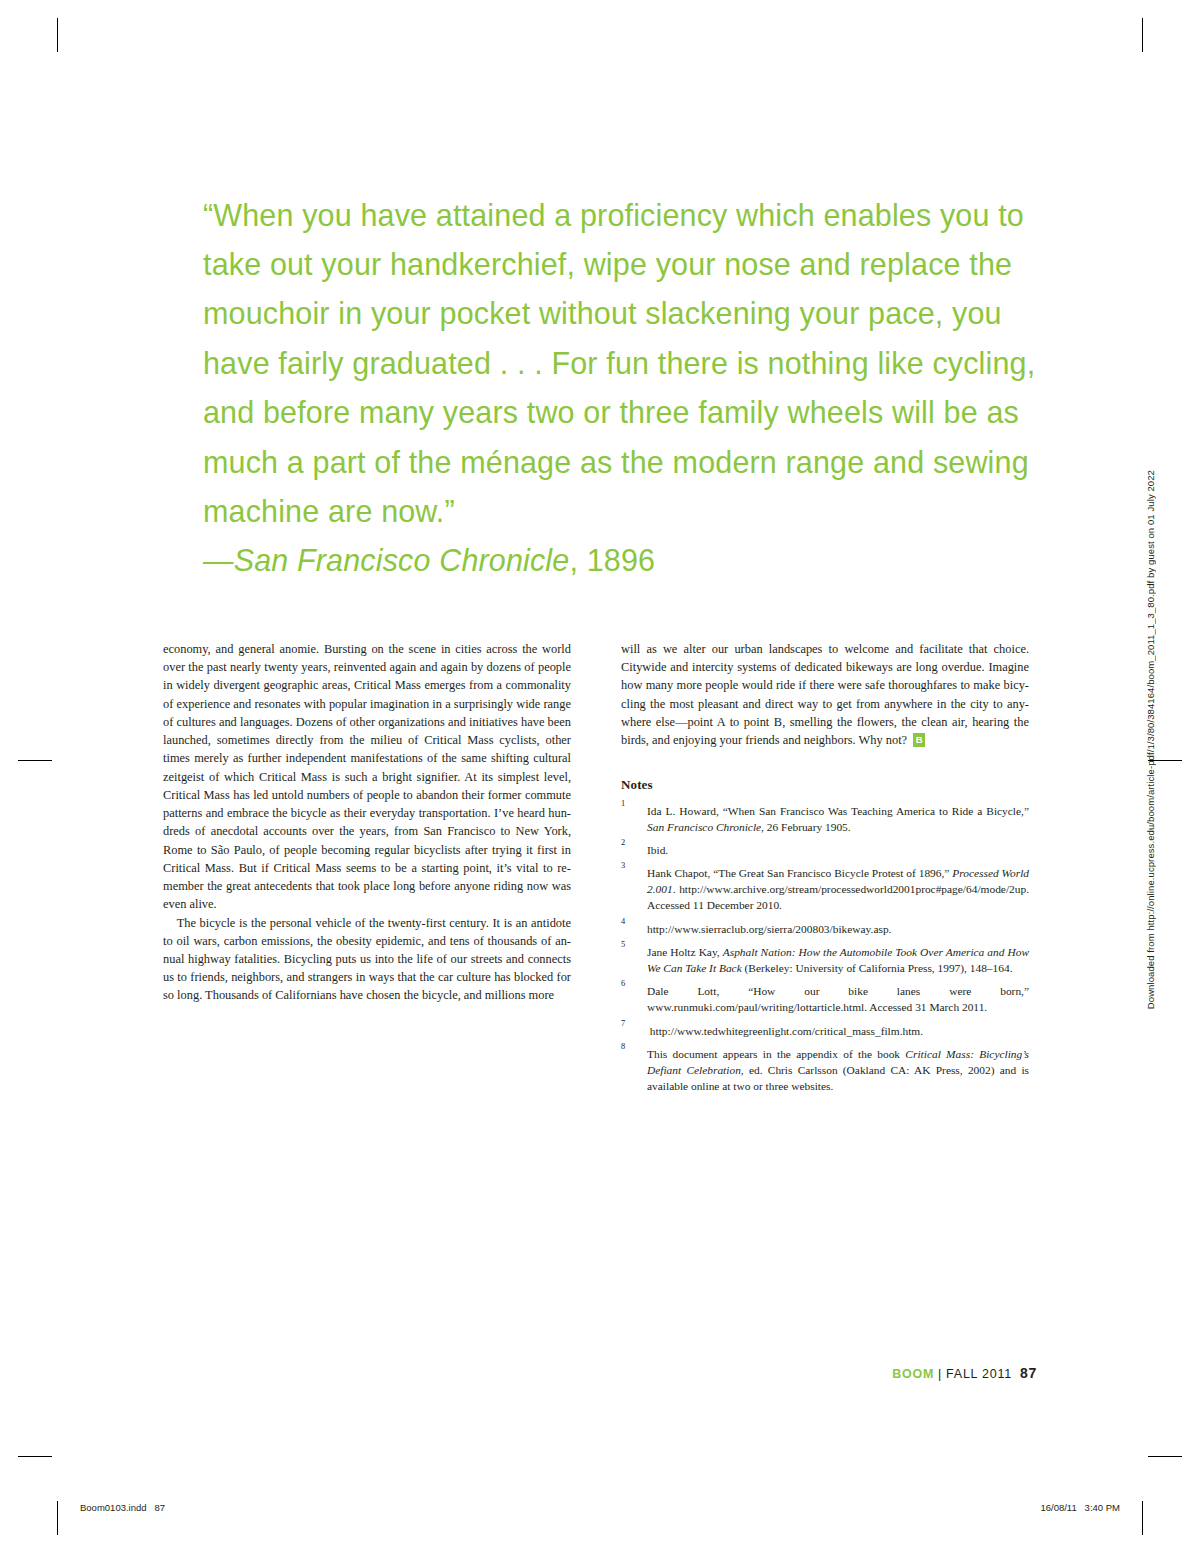Downloaded from http://online.ucpress.edu/boom/article-pdf/1/3/80/384164/boom_2011_1_3_80.pdf by guest on 01 July 2022
“When you have attained a proficiency which enables you to take out your handkerchief, wipe your nose and replace the mouchoir in your pocket without slackening your pace, you have fairly graduated . . . For fun there is nothing like cycling, and before many years two or three family wheels will be as much a part of the ménage as the modern range and sewing machine are now.”
—San Francisco Chronicle, 1896
economy, and general anomie. Bursting on the scene in cities across the world over the past nearly twenty years, reinvented again and again by dozens of people in widely divergent geographic areas, Critical Mass emerges from a commonality of experience and resonates with popular imagination in a surprisingly wide range of cultures and languages. Dozens of other organizations and initiatives have been launched, sometimes directly from the milieu of Critical Mass cyclists, other times merely as further independent manifestations of the same shifting cultural zeitgeist of which Critical Mass is such a bright signifier. At its simplest level, Critical Mass has led untold numbers of people to abandon their former commute patterns and embrace the bicycle as their everyday transportation. I’ve heard hundreds of anecdotal accounts over the years, from San Francisco to New York, Rome to São Paulo, of people becoming regular bicyclists after trying it first in Critical Mass. But if Critical Mass seems to be a starting point, it’s vital to remember the great antecedents that took place long before anyone riding now was even alive.
The bicycle is the personal vehicle of the twenty-first century. It is an antidote to oil wars, carbon emissions, the obesity epidemic, and tens of thousands of annual highway fatalities. Bicycling puts us into the life of our streets and connects us to friends, neighbors, and strangers in ways that the car culture has blocked for so long. Thousands of Californians have chosen the bicycle, and millions more
will as we alter our urban landscapes to welcome and facilitate that choice. Citywide and intercity systems of dedicated bikeways are long overdue. Imagine how many more people would ride if there were safe thoroughfares to make bicycling the most pleasant and direct way to get from anywhere in the city to anywhere else—point A to point B, smelling the flowers, the clean air, hearing the birds, and enjoying your friends and neighbors. Why not? B
Notes
Ida L. Howard, “When San Francisco Was Teaching America to Ride a Bicycle,” San Francisco Chronicle, 26 February 1905.
Ibid.
Hank Chapot, “The Great San Francisco Bicycle Protest of 1896,” Processed World 2.001. http://www.archive.org/stream/processedworld2001proc#page/64/mode/2up. Accessed 11 December 2010.
http://www.sierraclub.org/sierra/200803/bikeway.asp.
Jane Holtz Kay, Asphalt Nation: How the Automobile Took Over America and How We Can Take It Back (Berkeley: University of California Press, 1997), 148–164.
Dale Lott, “How our bike lanes were born,” www.runmuki.com/paul/writing/lottarticle.html. Accessed 31 March 2011.
http://www.tedwhitegreenlight.com/critical_mass_film.htm.
This document appears in the appendix of the book Critical Mass: Bicycling’s Defiant Celebration, ed. Chris Carlsson (Oakland CA: AK Press, 2002) and is available online at two or three websites.
BOOM|FALL 201187
Boom0103.indd 87 16/08/11 3:40 PM